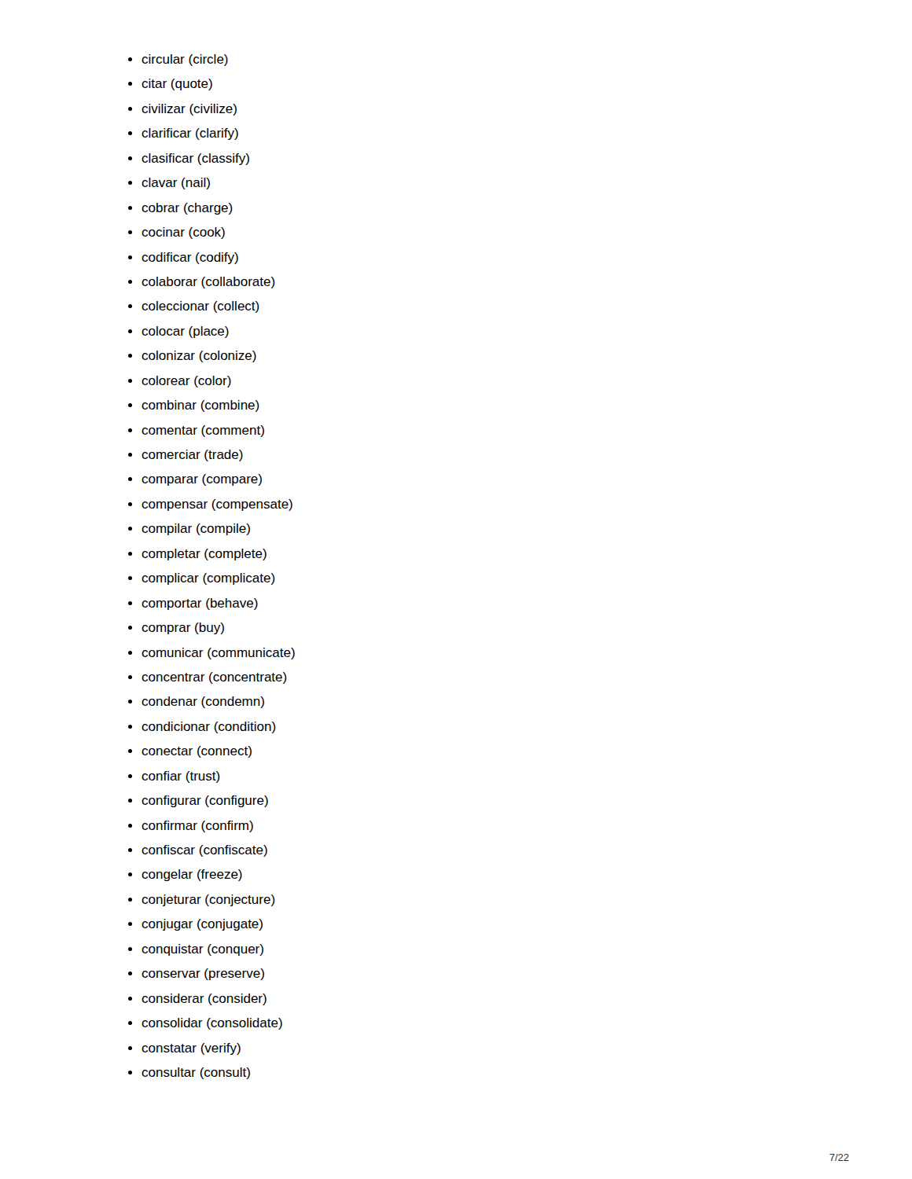circular (circle)
citar (quote)
civilizar (civilize)
clarificar (clarify)
clasificar (classify)
clavar (nail)
cobrar (charge)
cocinar (cook)
codificar (codify)
colaborar (collaborate)
coleccionar (collect)
colocar (place)
colonizar (colonize)
colorear (color)
combinar (combine)
comentar (comment)
comerciar (trade)
comparar (compare)
compensar (compensate)
compilar (compile)
completar (complete)
complicar (complicate)
comportar (behave)
comprar (buy)
comunicar (communicate)
concentrar (concentrate)
condenar (condemn)
condicionar (condition)
conectar (connect)
confiar (trust)
configurar (configure)
confirmar (confirm)
confiscar (confiscate)
congelar (freeze)
conjeturar (conjecture)
conjugar (conjugate)
conquistar (conquer)
conservar (preserve)
considerar (consider)
consolidar (consolidate)
constatar (verify)
consultar (consult)
7/22